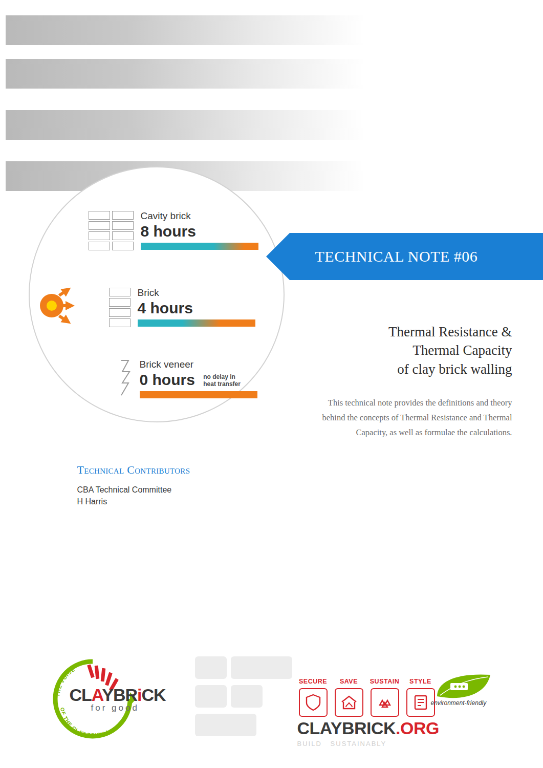Cavity brick
8 hours
Brick
4 hours
Brick veneer
0 hours no delay in
heat transfer
TECHNICAL NOTE #06
Thermal Resistance &
Thermal Capacity
of clay brick walling
This technical note provides the definitions and theory behind the concepts of Thermal Resistance and Thermal Capacity, as well as formulae the calculations.
Technical Contributors
CBA Technical Committee
H Harris
THE VOICE OF THE CLAY BRICK INDUSTRY
CLAYBRi CK
for good
SECURE
SAVE
SUSTAIN
STYLE
environment-friendly
CLAYBRICK.ORG
BUILD SUSTAINABLY